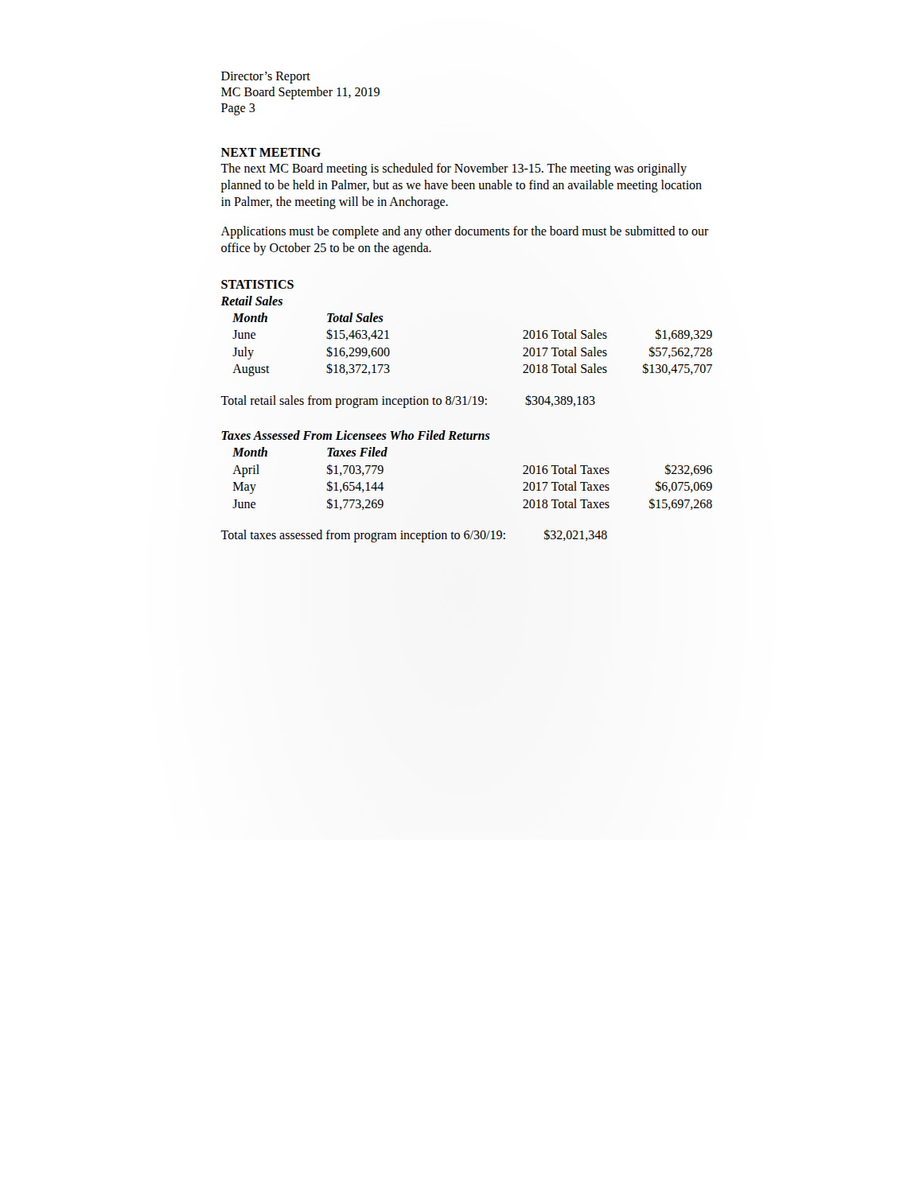Director’s Report
MC Board September 11, 2019
Page 3
Next Meeting
The next MC Board meeting is scheduled for November 13-15. The meeting was originally planned to be held in Palmer, but as we have been unable to find an available meeting location in Palmer, the meeting will be in Anchorage.
Applications must be complete and any other documents for the board must be submitted to our office by October 25 to be on the agenda.
Statistics
Retail Sales
| Month | Total Sales | | | |
| June | $15,463,421 | | 2016 Total Sales | $1,689,329 |
| July | $16,299,600 | | 2017 Total Sales | $57,562,728 |
| August | $18,372,173 | | 2018 Total Sales | $130,475,707 |
Total retail sales from program inception to 8/31/19: $304,389,183
Taxes Assessed From Licensees Who Filed Returns
| Month | Taxes Filed | | | |
| April | $1,703,779 | | 2016 Total Taxes | $232,696 |
| May | $1,654,144 | | 2017 Total Taxes | $6,075,069 |
| June | $1,773,269 | | 2018 Total Taxes | $15,697,268 |
Total taxes assessed from program inception to 6/30/19: $32,021,348